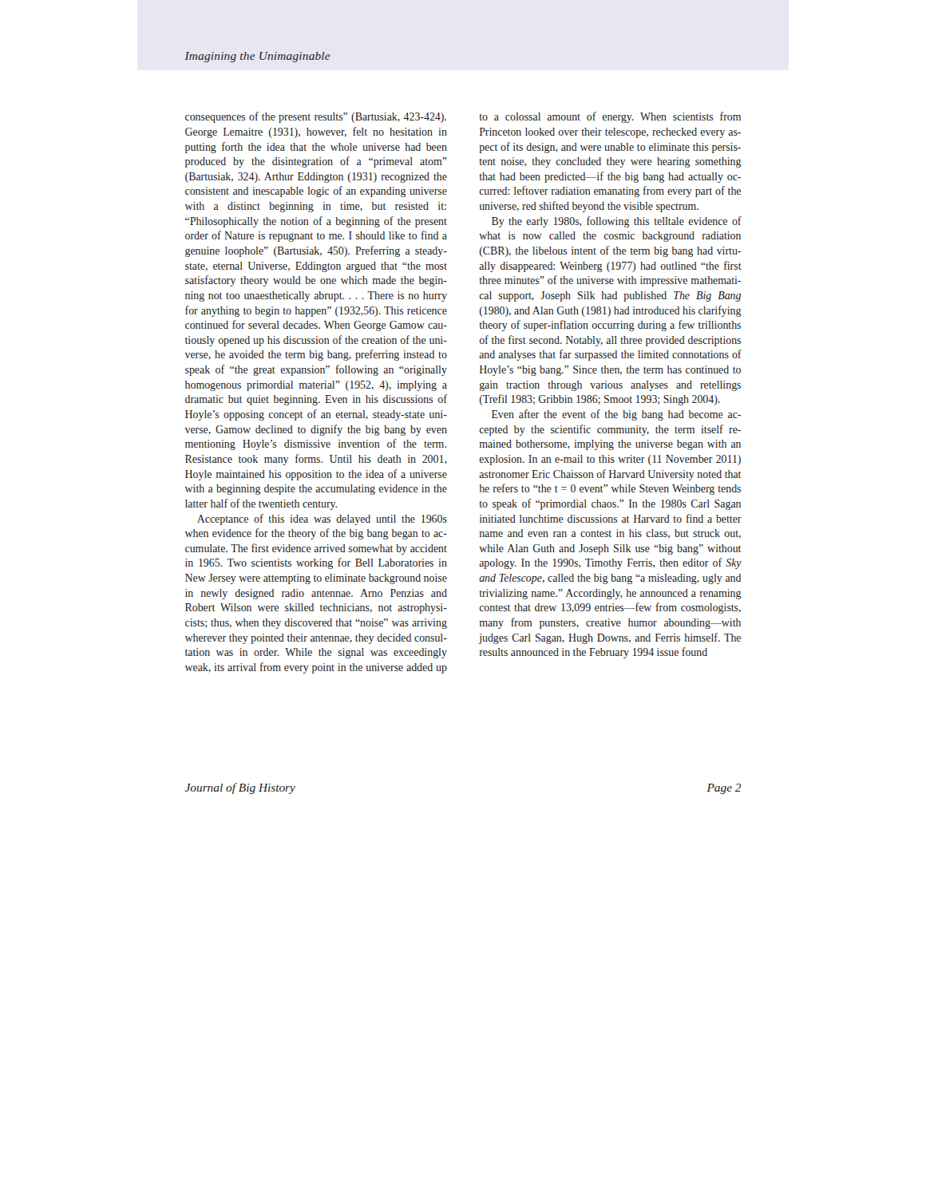Imagining the Unimaginable
consequences of the present results” (Bartusiak, 423-424). George Lemaitre (1931), however, felt no hesitation in putting forth the idea that the whole universe had been produced by the disintegration of a “primeval atom” (Bartusiak, 324). Arthur Eddington (1931) recognized the consistent and inescapable logic of an expanding universe with a distinct beginning in time, but resisted it: “Philosophically the notion of a beginning of the present order of Nature is repugnant to me. I should like to find a genuine loophole” (Bartusiak, 450). Preferring a steady-state, eternal Universe, Eddington argued that “the most satisfactory theory would be one which made the beginning not too unaesthetically abrupt. . . . There is no hurry for anything to begin to happen” (1932,56). This reticence continued for several decades. When George Gamow cautiously opened up his discussion of the creation of the universe, he avoided the term big bang, preferring instead to speak of “the great expansion” following an “originally homogenous primordial material” (1952, 4), implying a dramatic but quiet beginning. Even in his discussions of Hoyle’s opposing concept of an eternal, steady-state universe, Gamow declined to dignify the big bang by even mentioning Hoyle’s dismissive invention of the term. Resistance took many forms. Until his death in 2001, Hoyle maintained his opposition to the idea of a universe with a beginning despite the accumulating evidence in the latter half of the twentieth century.
Acceptance of this idea was delayed until the 1960s when evidence for the theory of the big bang began to accumulate. The first evidence arrived somewhat by accident in 1965. Two scientists working for Bell Laboratories in New Jersey were attempting to eliminate background noise in newly designed radio antennae. Arno Penzias and Robert Wilson were skilled technicians, not astrophysicists; thus, when they discovered that “noise” was arriving wherever they pointed their antennae, they decided consultation was in order. While the signal was exceedingly weak, its arrival from every point in the universe added up to a colossal amount of energy. When scientists from Princeton looked over their telescope, rechecked every aspect of its design, and were unable to eliminate this persistent noise, they concluded they were hearing something that had been predicted—if the big bang had actually occurred: leftover radiation emanating from every part of the universe, red shifted beyond the visible spectrum.
By the early 1980s, following this telltale evidence of what is now called the cosmic background radiation (CBR), the libelous intent of the term big bang had virtually disappeared: Weinberg (1977) had outlined “the first three minutes” of the universe with impressive mathematical support, Joseph Silk had published The Big Bang (1980), and Alan Guth (1981) had introduced his clarifying theory of super-inflation occurring during a few trillionths of the first second. Notably, all three provided descriptions and analyses that far surpassed the limited connotations of Hoyle’s “big bang.” Since then, the term has continued to gain traction through various analyses and retellings (Trefil 1983; Gribbin 1986; Smoot 1993; Singh 2004).
Even after the event of the big bang had become accepted by the scientific community, the term itself remained bothersome, implying the universe began with an explosion. In an e-mail to this writer (11 November 2011) astronomer Eric Chaisson of Harvard University noted that he refers to “the t = 0 event” while Steven Weinberg tends to speak of “primordial chaos.” In the 1980s Carl Sagan initiated lunchtime discussions at Harvard to find a better name and even ran a contest in his class, but struck out, while Alan Guth and Joseph Silk use “big bang” without apology. In the 1990s, Timothy Ferris, then editor of Sky and Telescope, called the big bang “a misleading, ugly and trivializing name.” Accordingly, he announced a renaming contest that drew 13,099 entries—few from cosmologists, many from punsters, creative humor abounding—with judges Carl Sagan, Hugh Downs, and Ferris himself. The results announced in the February 1994 issue found
Journal of Big History
Page 2